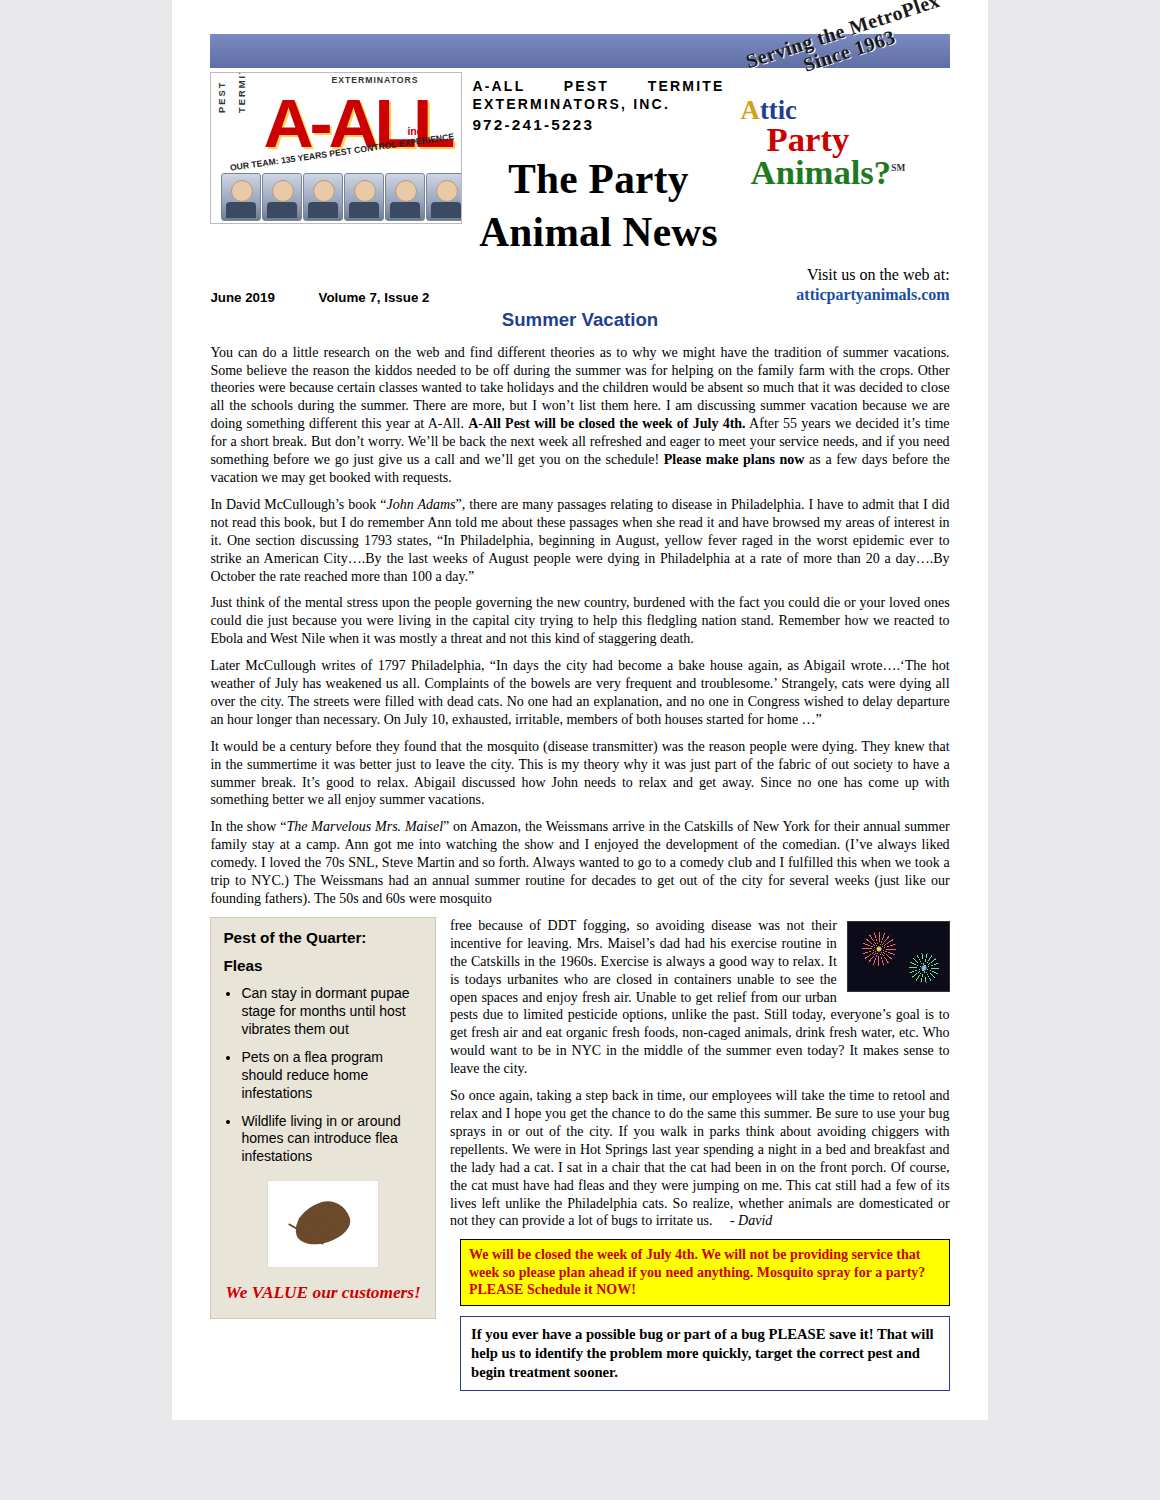Serving the MetroPlex Since 1963
EXTERMINATORS
PEST
TERMITE
A-ALL
inc
OUR TEAM: 135 YEARS PEST CONTROL EXPERIENCE
A-ALL PEST TERMITE EXTERMINATORS, INC.
972-241-5223
The Party Animal News
Attic
Party
Animals?SM
June 2019 Volume 7, Issue 2
Visit us on the web at:
atticpartyanimals.com
Summer Vacation
You can do a little research on the web and find different theories as to why we might have the tradition of summer vacations. Some believe the reason the kiddos needed to be off during the summer was for helping on the family farm with the crops. Other theories were because certain classes wanted to take holidays and the children would be absent so much that it was decided to close all the schools during the summer. There are more, but I won’t list them here. I am discussing summer vacation because we are doing something different this year at A-All. A-All Pest will be closed the week of July 4th. After 55 years we decided it’s time for a short break. But don’t worry. We’ll be back the next week all refreshed and eager to meet your service needs, and if you need something before we go just give us a call and we’ll get you on the schedule! Please make plans now as a few days before the vacation we may get booked with requests.
In David McCullough’s book “John Adams”, there are many passages relating to disease in Philadelphia. I have to admit that I did not read this book, but I do remember Ann told me about these passages when she read it and have browsed my areas of interest in it. One section discussing 1793 states, “In Philadelphia, beginning in August, yellow fever raged in the worst epidemic ever to strike an American City….By the last weeks of August people were dying in Philadelphia at a rate of more than 20 a day….By October the rate reached more than 100 a day.”
Just think of the mental stress upon the people governing the new country, burdened with the fact you could die or your loved ones could die just because you were living in the capital city trying to help this fledgling nation stand. Remember how we reacted to Ebola and West Nile when it was mostly a threat and not this kind of staggering death.
Later McCullough writes of 1797 Philadelphia, “In days the city had become a bake house again, as Abigail wrote….‘The hot weather of July has weakened us all. Complaints of the bowels are very frequent and troublesome.’ Strangely, cats were dying all over the city. The streets were filled with dead cats. No one had an explanation, and no one in Congress wished to delay departure an hour longer than necessary. On July 10, exhausted, irritable, members of both houses started for home …”
It would be a century before they found that the mosquito (disease transmitter) was the reason people were dying. They knew that in the summertime it was better just to leave the city. This is my theory why it was just part of the fabric of out society to have a summer break. It’s good to relax. Abigail discussed how John needs to relax and get away. Since no one has come up with something better we all enjoy summer vacations.
In the show “The Marvelous Mrs. Maisel” on Amazon, the Weissmans arrive in the Catskills of New York for their annual summer family stay at a camp. Ann got me into watching the show and I enjoyed the development of the comedian. (I’ve always liked comedy. I loved the 70s SNL, Steve Martin and so forth. Always wanted to go to a comedy club and I fulfilled this when we took a trip to NYC.) The Weissmans had an annual summer routine for decades to get out of the city for several weeks (just like our founding fathers). The 50s and 60s were mosquito
Pest of the Quarter:
Fleas
Can stay in dormant pupae stage for months until host vibrates them out
Pets on a flea program should reduce home infestations
Wildlife living in or around homes can introduce flea infestations
We VALUE our customers!
free because of DDT fogging, so avoiding disease was not their incentive for leaving. Mrs. Maisel’s dad had his exercise routine in the Catskills in the 1960s. Exercise is always a good way to relax. It is todays urbanites who are closed in containers unable to see the open spaces and enjoy fresh air. Unable to get relief from our urban pests due to limited pesticide options, unlike the past. Still today, everyone’s goal is to get fresh air and eat organic fresh foods, non-caged animals, drink fresh water, etc. Who would want to be in NYC in the middle of the summer even today? It makes sense to leave the city.
So once again, taking a step back in time, our employees will take the time to retool and relax and I hope you get the chance to do the same this summer. Be sure to use your bug sprays in or out of the city. If you walk in parks think about avoiding chiggers with repellents. We were in Hot Springs last year spending a night in a bed and breakfast and the lady had a cat. I sat in a chair that the cat had been in on the front porch. Of course, the cat must have had fleas and they were jumping on me. This cat still had a few of its lives left unlike the Philadelphia cats. So realize, whether animals are domesticated or not they can provide a lot of bugs to irritate us. - David
We will be closed the week of July 4th. We will not be providing service that week so please plan ahead if you need anything. Mosquito spray for a party? PLEASE Schedule it NOW!
If you ever have a possible bug or part of a bug PLEASE save it! That will help us to identify the problem more quickly, target the correct pest and begin treatment sooner.